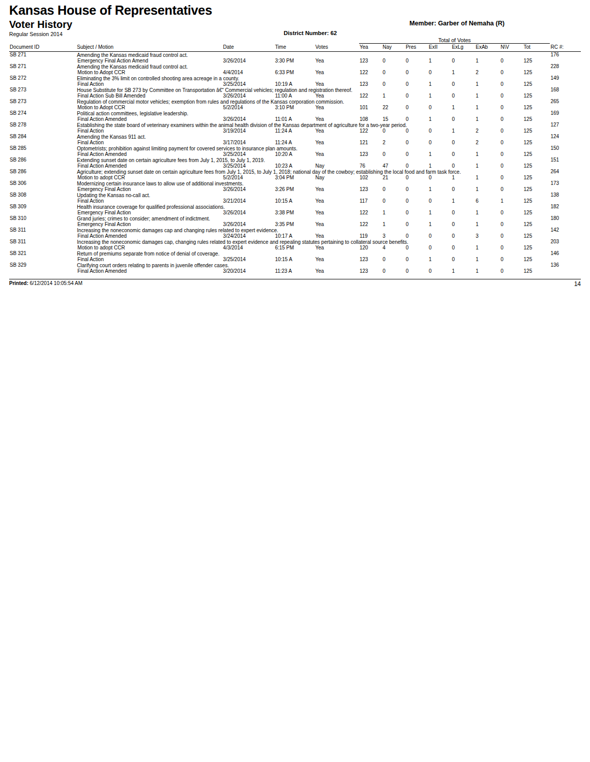Kansas House of Representatives
Voter History
Regular Session 2014
Member: Garber of Nemaha (R)
District Number: 62
| | | | | | Total of Votes | |
| Document ID | Subject / Motion | Date | Time | Votes | Yea | Nay | Pres | ExII | ExLg | ExAb | N\V | Tot | RC #: |
| SB 271 | Amending the Kansas medicaid fraud control act. | 176 |
| | Emergency Final Action Amend | 3/26/2014 | 3:30 PM | Yea | 123 | 0 | 0 | 1 | 0 | 1 | 0 | 125 | |
| SB 271 | Amending the Kansas medicaid fraud control act. | 228 |
| | Motion to Adopt CCR | 4/4/2014 | 6:33 PM | Yea | 122 | 0 | 0 | 0 | 1 | 2 | 0 | 125 | |
| SB 272 | Eliminating the 3% limit on controlled shooting area acreage in a county. | 149 |
| | Final Action | 3/25/2014 | 10:19 A | Yea | 123 | 0 | 0 | 1 | 0 | 1 | 0 | 125 | |
| SB 273 | House Substitute for SB 273 by Committee on Transportation â€“ Commercial vehicles; regulation and registration thereof. | 168 |
| | Final Action Sub Bill Amended | 3/26/2014 | 11:00 A | Yea | 122 | 1 | 0 | 1 | 0 | 1 | 0 | 125 | |
| SB 273 | Regulation of commercial motor vehicles; exemption from rules and regulations of the Kansas corporation commission. | 265 |
| | Motion to Adopt CCR | 5/2/2014 | 3:10 PM | Yea | 101 | 22 | 0 | 0 | 1 | 1 | 0 | 125 | |
| SB 274 | Political action committees, legislative leadership. | 169 |
| | Final Action Amended | 3/26/2014 | 11:01 A | Yea | 108 | 15 | 0 | 1 | 0 | 1 | 0 | 125 | |
| SB 278 | Establishing the state board of veterinary examiners within the animal health division of the Kansas department of agriculture for a two-year period. | 127 |
| | Final Action | 3/19/2014 | 11:24 A | Yea | 122 | 0 | 0 | 0 | 1 | 2 | 0 | 125 | |
| SB 284 | Amending the Kansas 911 act. | 124 |
| | Final Action | 3/17/2014 | 11:24 A | Yea | 121 | 2 | 0 | 0 | 0 | 2 | 0 | 125 | |
| SB 285 | Optometrists; prohibition against limiting payment for covered services to insurance plan amounts. | 150 |
| | Final Action Amended | 3/25/2014 | 10:20 A | Yea | 123 | 0 | 0 | 1 | 0 | 1 | 0 | 125 | |
| SB 286 | Extending sunset date on certain agriculture fees from July 1, 2015, to July 1, 2019. | 151 |
| | Final Action Amended | 3/25/2014 | 10:23 A | Nay | 76 | 47 | 0 | 1 | 0 | 1 | 0 | 125 | |
| SB 286 | Agriculture; extending sunset date on certain agriculture fees from July 1, 2015, to July 1, 2018; national day of the cowboy; establishing the local food and farm task force. | 264 |
| | Motion to adopt CCR | 5/2/2014 | 3:04 PM | Nay | 102 | 21 | 0 | 0 | 1 | 1 | 0 | 125 | |
| SB 306 | Modernizing certain insurance laws to allow use of additional investments. | 173 |
| | Emergency Final Action | 3/26/2014 | 3:26 PM | Yea | 123 | 0 | 0 | 1 | 0 | 1 | 0 | 125 | |
| SB 308 | Updating the Kansas no-call act. | 138 |
| | Final Action | 3/21/2014 | 10:15 A | Yea | 117 | 0 | 0 | 0 | 1 | 6 | 1 | 125 | |
| SB 309 | Health insurance coverage for qualified professional associations. | 182 |
| | Emergency Final Action | 3/26/2014 | 3:38 PM | Yea | 122 | 1 | 0 | 1 | 0 | 1 | 0 | 125 | |
| SB 310 | Grand juries; crimes to consider; amendment of indictment. | 180 |
| | Emergency Final Action | 3/26/2014 | 3:35 PM | Yea | 122 | 1 | 0 | 1 | 0 | 1 | 0 | 125 | |
| SB 311 | Increasing the noneconomic damages cap and changing rules related to expert evidence. | 142 |
| | Final Action Amended | 3/24/2014 | 10:17 A | Yea | 119 | 3 | 0 | 0 | 0 | 3 | 0 | 125 | |
| SB 311 | Increasing the noneconomic damages cap, changing rules related to expert evidence and repealing statutes pertaining to collateral source benefits. | 203 |
| | Motion to adopt CCR | 4/3/2014 | 6:15 PM | Yea | 120 | 4 | 0 | 0 | 0 | 1 | 0 | 125 | |
| SB 321 | Return of premiums separate from notice of denial of coverage. | 146 |
| | Final Action | 3/25/2014 | 10:15 A | Yea | 123 | 0 | 0 | 1 | 0 | 1 | 0 | 125 | |
| SB 329 | Clarifying court orders relating to parents in juvenile offender cases. | 136 |
| | Final Action Amended | 3/20/2014 | 11:23 A | Yea | 123 | 0 | 0 | 0 | 1 | 1 | 0 | 125 | |
Printed: 6/12/2014 10:05:54 AM 14